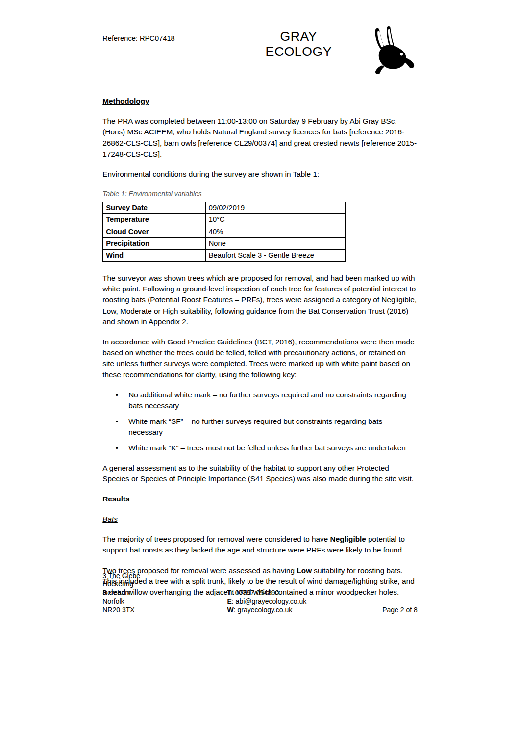Reference: RPC07418
GRAY
ECOLOGY
Methodology
The PRA was completed between 11:00-13:00 on Saturday 9 February by Abi Gray BSc. (Hons) MSc ACIEEM, who holds Natural England survey licences for bats [reference 2016-26862-CLS-CLS], barn owls [reference CL29/00374] and great crested newts [reference 2015-17248-CLS-CLS].
Environmental conditions during the survey are shown in Table 1:
Table 1: Environmental variables
| Survey Date | 09/02/2019 |
| Temperature | 10°C |
| Cloud Cover | 40% |
| Precipitation | None |
| Wind | Beaufort Scale 3 - Gentle Breeze |
The surveyor was shown trees which are proposed for removal, and had been marked up with white paint. Following a ground-level inspection of each tree for features of potential interest to roosting bats (Potential Roost Features – PRFs), trees were assigned a category of Negligible, Low, Moderate or High suitability, following guidance from the Bat Conservation Trust (2016) and shown in Appendix 2.
In accordance with Good Practice Guidelines (BCT, 2016), recommendations were then made based on whether the trees could be felled, felled with precautionary actions, or retained on site unless further surveys were completed. Trees were marked up with white paint based on these recommendations for clarity, using the following key:
No additional white mark – no further surveys required and no constraints regarding bats necessary
White mark “SF” – no further surveys required but constraints regarding bats necessary
White mark “K” – trees must not be felled unless further bat surveys are undertaken
A general assessment as to the suitability of the habitat to support any other Protected Species or Species of Principle Importance (S41 Species) was also made during the site visit.
Results
Bats
The majority of trees proposed for removal were considered to have Negligible potential to support bat roosts as they lacked the age and structure were PRFs were likely to be found.
Two trees proposed for removal were assessed as having Low suitability for roosting bats. This included a tree with a split trunk, likely to be the result of wind damage/lighting strike, and a dead willow overhanging the adjacent road which contained a minor woodpecker holes.
3 The Glebe Hockering Dereham Norfolk NR20 3TX
T: 07757 054890 E: abi@grayecology.co.uk W: grayecology.co.uk
Page 2 of 8